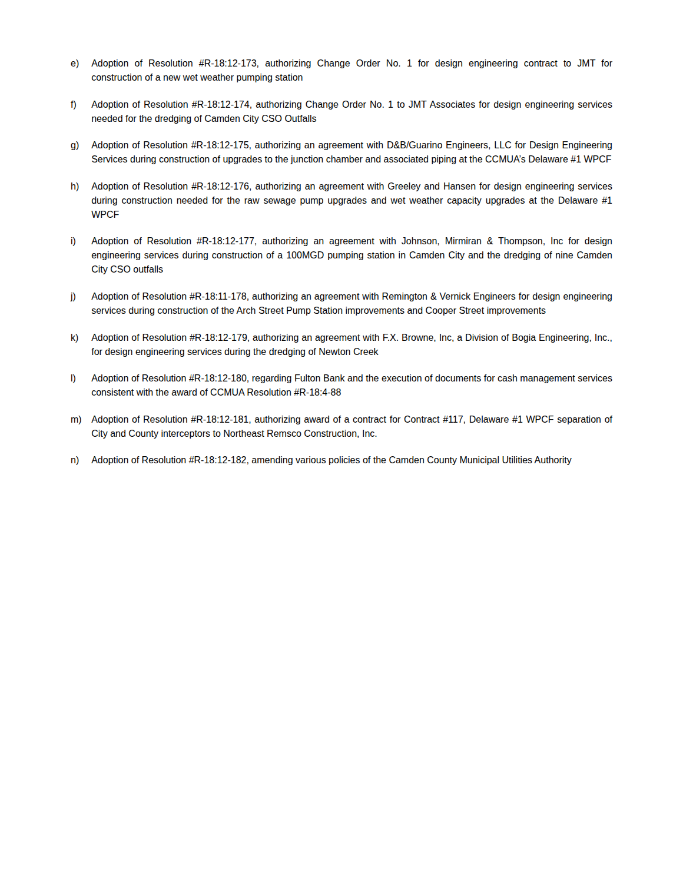e) Adoption of Resolution #R-18:12-173, authorizing Change Order No. 1 for design engineering contract to JMT for construction of a new wet weather pumping station
f) Adoption of Resolution #R-18:12-174, authorizing Change Order No. 1 to JMT Associates for design engineering services needed for the dredging of Camden City CSO Outfalls
g) Adoption of Resolution #R-18:12-175, authorizing an agreement with D&B/Guarino Engineers, LLC for Design Engineering Services during construction of upgrades to the junction chamber and associated piping at the CCMUA’s Delaware #1 WPCF
h) Adoption of Resolution #R-18:12-176, authorizing an agreement with Greeley and Hansen for design engineering services during construction needed for the raw sewage pump upgrades and wet weather capacity upgrades at the Delaware #1 WPCF
i) Adoption of Resolution #R-18:12-177, authorizing an agreement with Johnson, Mirmiran & Thompson, Inc for design engineering services during construction of a 100MGD pumping station in Camden City and the dredging of nine Camden City CSO outfalls
j) Adoption of Resolution #R-18:11-178, authorizing an agreement with Remington & Vernick Engineers for design engineering services during construction of the Arch Street Pump Station improvements and Cooper Street improvements
k) Adoption of Resolution #R-18:12-179, authorizing an agreement with F.X. Browne, Inc, a Division of Bogia Engineering, Inc., for design engineering services during the dredging of Newton Creek
l) Adoption of Resolution #R-18:12-180, regarding Fulton Bank and the execution of documents for cash management services consistent with the award of CCMUA Resolution #R-18:4-88
m) Adoption of Resolution #R-18:12-181, authorizing award of a contract for Contract #117, Delaware #1 WPCF separation of City and County interceptors to Northeast Remsco Construction, Inc.
n) Adoption of Resolution #R-18:12-182, amending various policies of the Camden County Municipal Utilities Authority